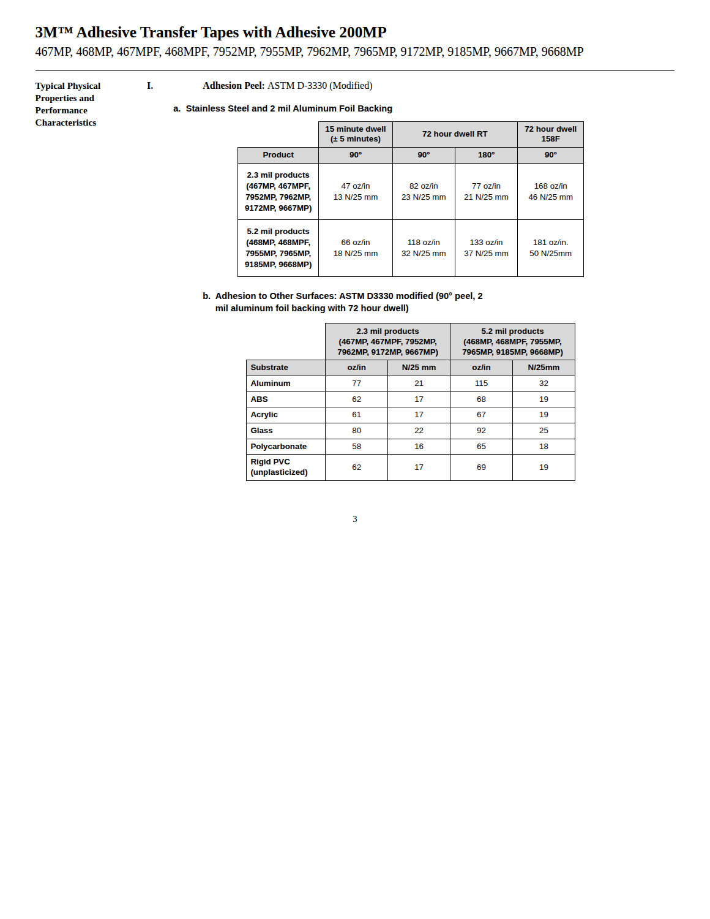3M™ Adhesive Transfer Tapes with Adhesive 200MP
467MP, 468MP, 467MPF, 468MPF, 7952MP, 7955MP, 7962MP, 7965MP, 9172MP, 9185MP, 9667MP, 9668MP
Typical Physical Properties and Performance Characteristics
I.
Adhesion Peel: ASTM D-3330 (Modified)
a. Stainless Steel and 2 mil Aluminum Foil Backing
| | 15 minute dwell (± 5 minutes) | 72 hour dwell RT | 72 hour dwell 158F |
| --- | --- | --- | --- |
| Product | 90º | 90º | 180º | 90º |
| 2.3 mil products (467MP, 467MPF, 7952MP, 7962MP, 9172MP, 9667MP) | 47 oz/in 13 N/25 mm | 82 oz/in 23 N/25 mm | 77 oz/in 21 N/25 mm | 168 oz/in 46 N/25 mm |
| 5.2 mil products (468MP, 468MPF, 7955MP, 7965MP, 9185MP, 9668MP) | 66 oz/in 18 N/25 mm | 118 oz/in 32 N/25 mm | 133 oz/in 37 N/25 mm | 181 oz/in. 50 N/25mm |
b. Adhesion to Other Surfaces: ASTM D3330 modified (90° peel, 2 mil aluminum foil backing with 72 hour dwell)
| | 2.3 mil products (467MP, 467MPF, 7952MP, 7962MP, 9172MP, 9667MP) | 5.2 mil products (468MP, 468MPF, 7955MP, 7965MP, 9185MP, 9668MP) |
| --- | --- | --- |
| Substrate | oz/in | N/25 mm | oz/in | N/25mm |
| Aluminum | 77 | 21 | 115 | 32 |
| ABS | 62 | 17 | 68 | 19 |
| Acrylic | 61 | 17 | 67 | 19 |
| Glass | 80 | 22 | 92 | 25 |
| Polycarbonate | 58 | 16 | 65 | 18 |
| Rigid PVC (unplasticized) | 62 | 17 | 69 | 19 |
3